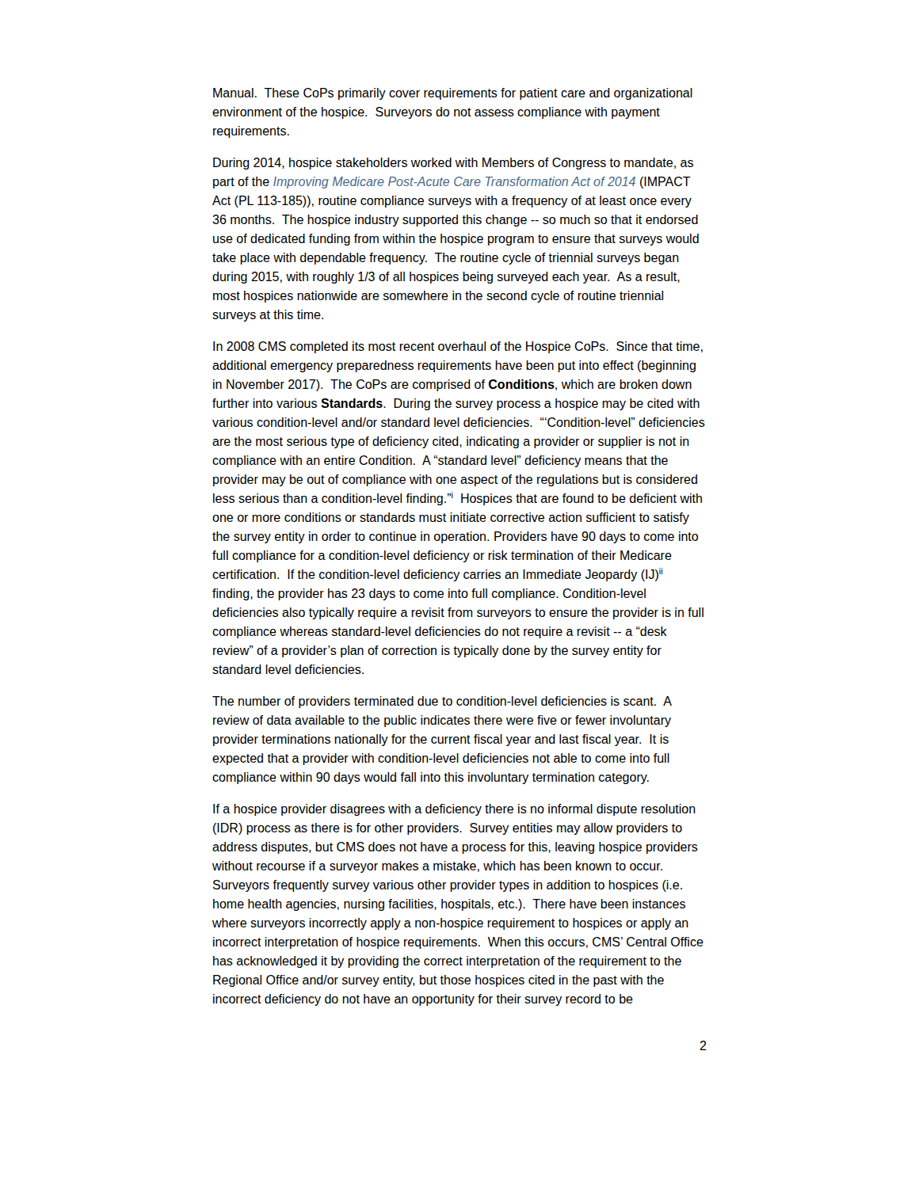Manual. These CoPs primarily cover requirements for patient care and organizational environment of the hospice. Surveyors do not assess compliance with payment requirements.
During 2014, hospice stakeholders worked with Members of Congress to mandate, as part of the Improving Medicare Post-Acute Care Transformation Act of 2014 (IMPACT Act (PL 113-185)), routine compliance surveys with a frequency of at least once every 36 months. The hospice industry supported this change -- so much so that it endorsed use of dedicated funding from within the hospice program to ensure that surveys would take place with dependable frequency. The routine cycle of triennial surveys began during 2015, with roughly 1/3 of all hospices being surveyed each year. As a result, most hospices nationwide are somewhere in the second cycle of routine triennial surveys at this time.
In 2008 CMS completed its most recent overhaul of the Hospice CoPs. Since that time, additional emergency preparedness requirements have been put into effect (beginning in November 2017). The CoPs are comprised of Conditions, which are broken down further into various Standards. During the survey process a hospice may be cited with various condition-level and/or standard level deficiencies. “‘Condition-level” deficiencies are the most serious type of deficiency cited, indicating a provider or supplier is not in compliance with an entire Condition. A “standard level” deficiency means that the provider may be out of compliance with one aspect of the regulations but is considered less serious than a condition-level finding.”i Hospices that are found to be deficient with one or more conditions or standards must initiate corrective action sufficient to satisfy the survey entity in order to continue in operation. Providers have 90 days to come into full compliance for a condition-level deficiency or risk termination of their Medicare certification. If the condition-level deficiency carries an Immediate Jeopardy (IJ)ii finding, the provider has 23 days to come into full compliance. Condition-level deficiencies also typically require a revisit from surveyors to ensure the provider is in full compliance whereas standard-level deficiencies do not require a revisit -- a “desk review” of a provider’s plan of correction is typically done by the survey entity for standard level deficiencies.
The number of providers terminated due to condition-level deficiencies is scant. A review of data available to the public indicates there were five or fewer involuntary provider terminations nationally for the current fiscal year and last fiscal year. It is expected that a provider with condition-level deficiencies not able to come into full compliance within 90 days would fall into this involuntary termination category.
If a hospice provider disagrees with a deficiency there is no informal dispute resolution (IDR) process as there is for other providers. Survey entities may allow providers to address disputes, but CMS does not have a process for this, leaving hospice providers without recourse if a surveyor makes a mistake, which has been known to occur. Surveyors frequently survey various other provider types in addition to hospices (i.e. home health agencies, nursing facilities, hospitals, etc.). There have been instances where surveyors incorrectly apply a non-hospice requirement to hospices or apply an incorrect interpretation of hospice requirements. When this occurs, CMS’ Central Office has acknowledged it by providing the correct interpretation of the requirement to the Regional Office and/or survey entity, but those hospices cited in the past with the incorrect deficiency do not have an opportunity for their survey record to be
2